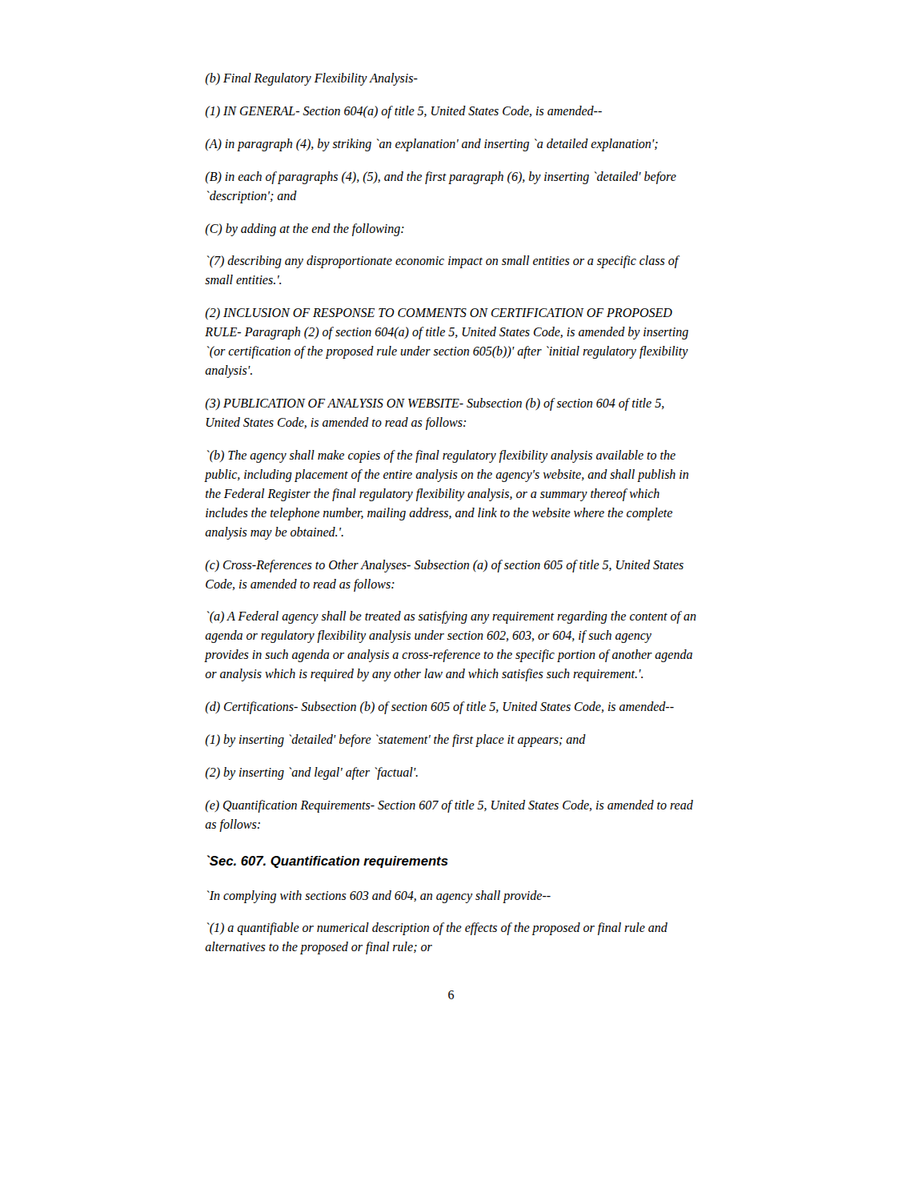(b) Final Regulatory Flexibility Analysis-
(1) IN GENERAL- Section 604(a) of title 5, United States Code, is amended--
(A) in paragraph (4), by striking `an explanation' and inserting `a detailed explanation';
(B) in each of paragraphs (4), (5), and the first paragraph (6), by inserting `detailed' before `description'; and
(C) by adding at the end the following:
`(7) describing any disproportionate economic impact on small entities or a specific class of small entities.'.
(2) INCLUSION OF RESPONSE TO COMMENTS ON CERTIFICATION OF PROPOSED RULE- Paragraph (2) of section 604(a) of title 5, United States Code, is amended by inserting `(or certification of the proposed rule under section 605(b))' after `initial regulatory flexibility analysis'.
(3) PUBLICATION OF ANALYSIS ON WEBSITE- Subsection (b) of section 604 of title 5, United States Code, is amended to read as follows:
`(b) The agency shall make copies of the final regulatory flexibility analysis available to the public, including placement of the entire analysis on the agency's website, and shall publish in the Federal Register the final regulatory flexibility analysis, or a summary thereof which includes the telephone number, mailing address, and link to the website where the complete analysis may be obtained.'.
(c) Cross-References to Other Analyses- Subsection (a) of section 605 of title 5, United States Code, is amended to read as follows:
`(a) A Federal agency shall be treated as satisfying any requirement regarding the content of an agenda or regulatory flexibility analysis under section 602, 603, or 604, if such agency provides in such agenda or analysis a cross-reference to the specific portion of another agenda or analysis which is required by any other law and which satisfies such requirement.'.
(d) Certifications- Subsection (b) of section 605 of title 5, United States Code, is amended--
(1) by inserting `detailed' before `statement' the first place it appears; and
(2) by inserting `and legal' after `factual'.
(e) Quantification Requirements- Section 607 of title 5, United States Code, is amended to read as follows:
`Sec. 607. Quantification requirements
`In complying with sections 603 and 604, an agency shall provide--
`(1) a quantifiable or numerical description of the effects of the proposed or final rule and alternatives to the proposed or final rule; or
6